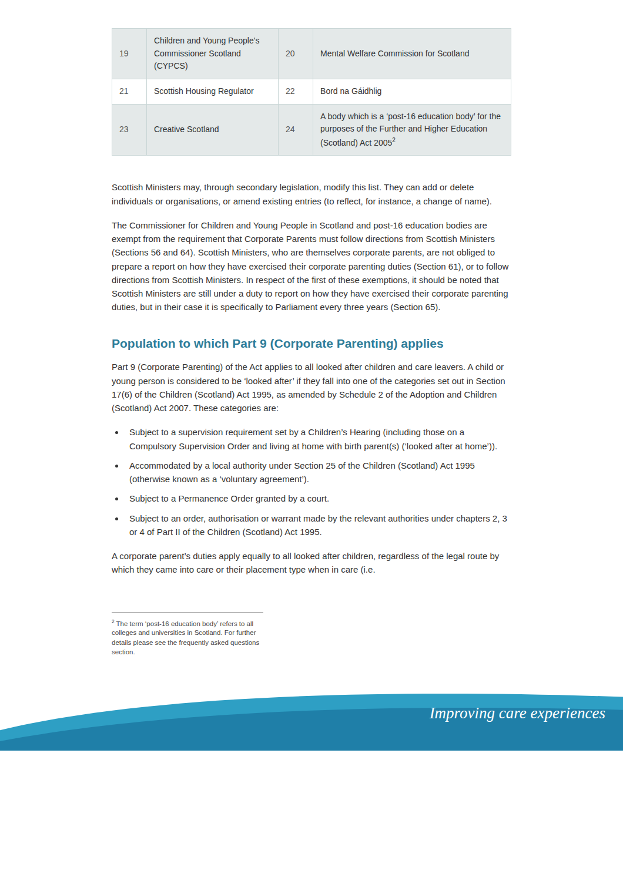| 19 | Children and Young People's Commissioner Scotland (CYPCS) | 20 | Mental Welfare Commission for Scotland |
| 21 | Scottish Housing Regulator | 22 | Bord na Gáidhlig |
| 23 | Creative Scotland | 24 | A body which is a ‘post-16 education body’ for the purposes of the Further and Higher Education (Scotland) Act 2005 2 |
Scottish Ministers may, through secondary legislation, modify this list. They can add or delete individuals or organisations, or amend existing entries (to reflect, for instance, a change of name).
The Commissioner for Children and Young People in Scotland and post-16 education bodies are exempt from the requirement that Corporate Parents must follow directions from Scottish Ministers (Sections 56 and 64). Scottish Ministers, who are themselves corporate parents, are not obliged to prepare a report on how they have exercised their corporate parenting duties (Section 61), or to follow directions from Scottish Ministers. In respect of the first of these exemptions, it should be noted that Scottish Ministers are still under a duty to report on how they have exercised their corporate parenting duties, but in their case it is specifically to Parliament every three years (Section 65).
Population to which Part 9 (Corporate Parenting) applies
Part 9 (Corporate Parenting) of the Act applies to all looked after children and care leavers. A child or young person is considered to be ‘looked after’ if they fall into one of the categories set out in Section 17(6) of the Children (Scotland) Act 1995, as amended by Schedule 2 of the Adoption and Children (Scotland) Act 2007. These categories are:
Subject to a supervision requirement set by a Children’s Hearing (including those on a Compulsory Supervision Order and living at home with birth parent(s) (‘looked after at home’)).
Accommodated by a local authority under Section 25 of the Children (Scotland) Act 1995 (otherwise known as a ‘voluntary agreement’).
Subject to a Permanence Order granted by a court.
Subject to an order, authorisation or warrant made by the relevant authorities under chapters 2, 3 or 4 of Part II of the Children (Scotland) Act 1995.
A corporate parent’s duties apply equally to all looked after children, regardless of the legal route by which they came into care or their placement type when in care (i.e.
2 The term ‘post-16 education body’ refers to all colleges and universities in Scotland. For further details please see the frequently asked questions section.
Improving care experiences